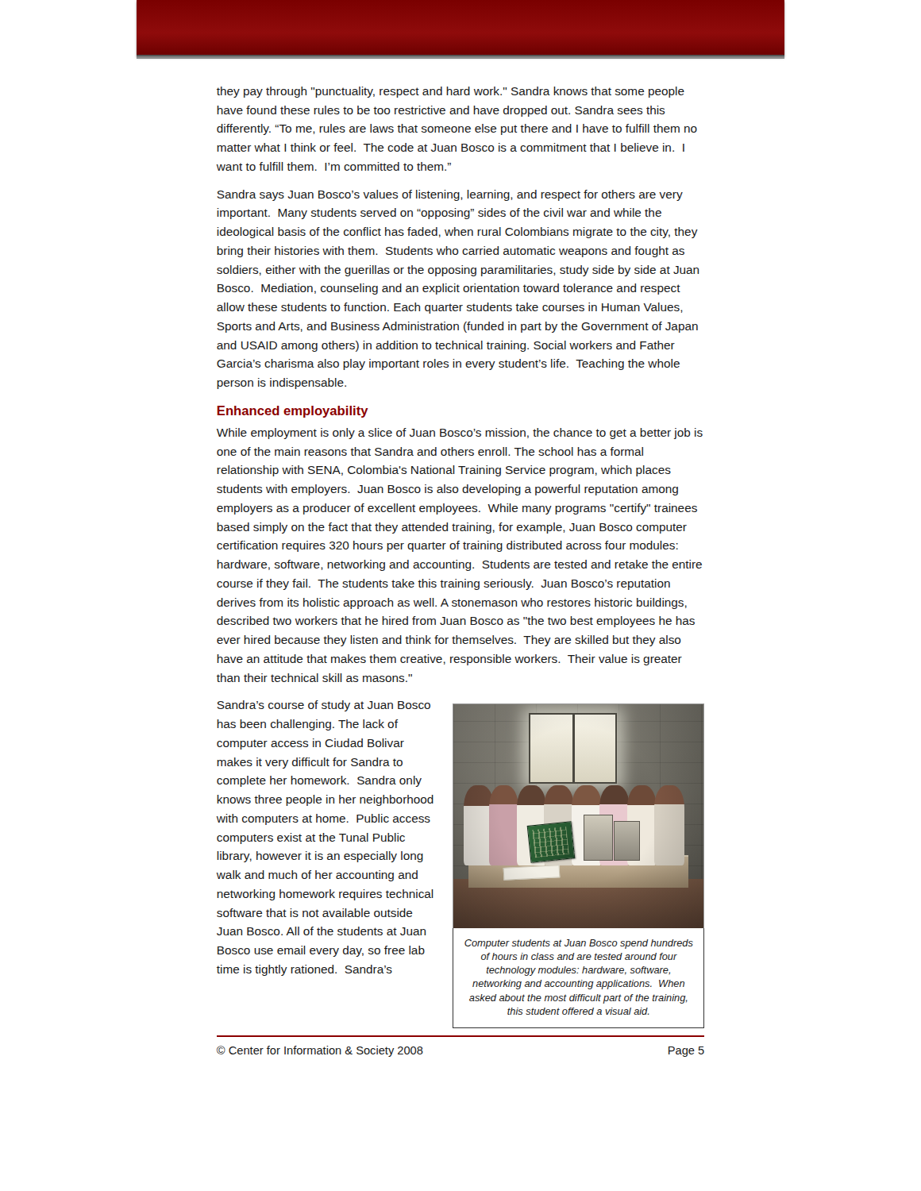they pay through "punctuality, respect and hard work." Sandra knows that some people have found these rules to be too restrictive and have dropped out. Sandra sees this differently. “To me, rules are laws that someone else put there and I have to fulfill them no matter what I think or feel. The code at Juan Bosco is a commitment that I believe in. I want to fulfill them. I’m committed to them.”
Sandra says Juan Bosco’s values of listening, learning, and respect for others are very important. Many students served on “opposing” sides of the civil war and while the ideological basis of the conflict has faded, when rural Colombians migrate to the city, they bring their histories with them. Students who carried automatic weapons and fought as soldiers, either with the guerillas or the opposing paramilitaries, study side by side at Juan Bosco. Mediation, counseling and an explicit orientation toward tolerance and respect allow these students to function. Each quarter students take courses in Human Values, Sports and Arts, and Business Administration (funded in part by the Government of Japan and USAID among others) in addition to technical training. Social workers and Father Garcia’s charisma also play important roles in every student’s life. Teaching the whole person is indispensable.
Enhanced employability
While employment is only a slice of Juan Bosco’s mission, the chance to get a better job is one of the main reasons that Sandra and others enroll. The school has a formal relationship with SENA, Colombia's National Training Service program, which places students with employers. Juan Bosco is also developing a powerful reputation among employers as a producer of excellent employees. While many programs "certify" trainees based simply on the fact that they attended training, for example, Juan Bosco computer certification requires 320 hours per quarter of training distributed across four modules: hardware, software, networking and accounting. Students are tested and retake the entire course if they fail. The students take this training seriously. Juan Bosco’s reputation derives from its holistic approach as well. A stonemason who restores historic buildings, described two workers that he hired from Juan Bosco as "the two best employees he has ever hired because they listen and think for themselves. They are skilled but they also have an attitude that makes them creative, responsible workers. Their value is greater than their technical skill as masons."
Computer students at Juan Bosco spend hundreds of hours in class and are tested around four technology modules: hardware, software, networking and accounting applications. When asked about the most difficult part of the training, this student offered a visual aid.
Sandra’s course of study at Juan Bosco has been challenging. The lack of computer access in Ciudad Bolivar makes it very difficult for Sandra to complete her homework. Sandra only knows three people in her neighborhood with computers at home. Public access computers exist at the Tunal Public library, however it is an especially long walk and much of her accounting and networking homework requires technical software that is not available outside Juan Bosco. All of the students at Juan Bosco use email every day, so free lab time is tightly rationed. Sandra’s
© Center for Information & Society 2008 Page 5